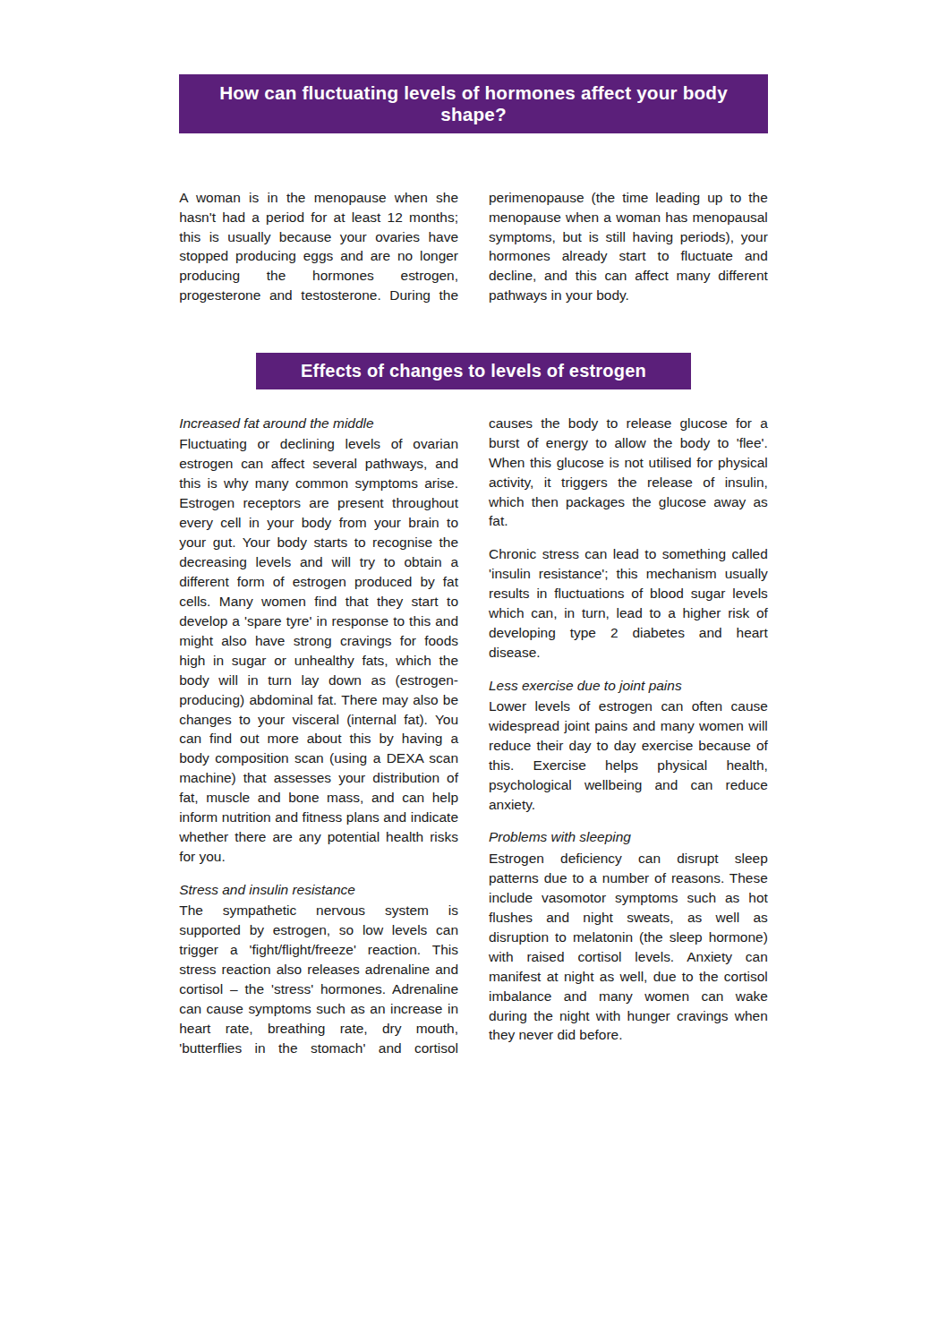How can fluctuating levels of hormones affect your body shape?
A woman is in the menopause when she hasn't had a period for at least 12 months; this is usually because your ovaries have stopped producing eggs and are no longer producing the hormones estrogen, progesterone and testosterone. During the perimenopause (the time leading up to the menopause when a woman has menopausal symptoms, but is still having periods), your hormones already start to fluctuate and decline, and this can affect many different pathways in your body.
Effects of changes to levels of estrogen
Increased fat around the middle
Fluctuating or declining levels of ovarian estrogen can affect several pathways, and this is why many common symptoms arise. Estrogen receptors are present throughout every cell in your body from your brain to your gut. Your body starts to recognise the decreasing levels and will try to obtain a different form of estrogen produced by fat cells. Many women find that they start to develop a 'spare tyre' in response to this and might also have strong cravings for foods high in sugar or unhealthy fats, which the body will in turn lay down as (estrogen-producing) abdominal fat. There may also be changes to your visceral (internal fat). You can find out more about this by having a body composition scan (using a DEXA scan machine) that assesses your distribution of fat, muscle and bone mass, and can help inform nutrition and fitness plans and indicate whether there are any potential health risks for you.
Stress and insulin resistance
The sympathetic nervous system is supported by estrogen, so low levels can trigger a 'fight/flight/freeze' reaction. This stress reaction also releases adrenaline and cortisol – the 'stress' hormones. Adrenaline can cause symptoms such as an increase in heart rate, breathing rate, dry mouth, 'butterflies in the stomach' and cortisol causes the body to release glucose for a burst of energy to allow the body to 'flee'. When this glucose is not utilised for physical activity, it triggers the release of insulin, which then packages the glucose away as fat.
Chronic stress can lead to something called 'insulin resistance'; this mechanism usually results in fluctuations of blood sugar levels which can, in turn, lead to a higher risk of developing type 2 diabetes and heart disease.
Less exercise due to joint pains
Lower levels of estrogen can often cause widespread joint pains and many women will reduce their day to day exercise because of this. Exercise helps physical health, psychological wellbeing and can reduce anxiety.
Problems with sleeping
Estrogen deficiency can disrupt sleep patterns due to a number of reasons. These include vasomotor symptoms such as hot flushes and night sweats, as well as disruption to melatonin (the sleep hormone) with raised cortisol levels. Anxiety can manifest at night as well, due to the cortisol imbalance and many women can wake during the night with hunger cravings when they never did before.